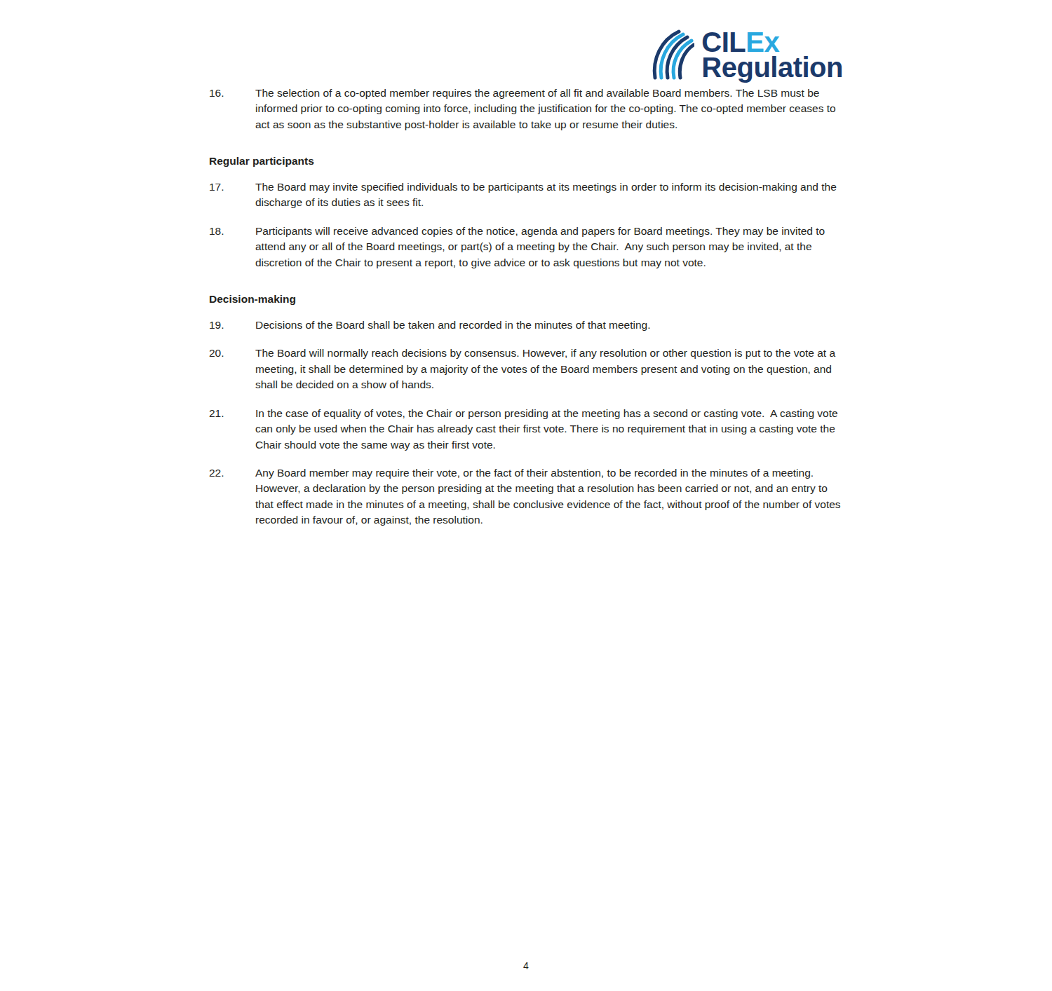CILEx Regulation
16. The selection of a co-opted member requires the agreement of all fit and available Board members. The LSB must be informed prior to co-opting coming into force, including the justification for the co-opting. The co-opted member ceases to act as soon as the substantive post-holder is available to take up or resume their duties.
Regular participants
17. The Board may invite specified individuals to be participants at its meetings in order to inform its decision-making and the discharge of its duties as it sees fit.
18. Participants will receive advanced copies of the notice, agenda and papers for Board meetings. They may be invited to attend any or all of the Board meetings, or part(s) of a meeting by the Chair. Any such person may be invited, at the discretion of the Chair to present a report, to give advice or to ask questions but may not vote.
Decision-making
19. Decisions of the Board shall be taken and recorded in the minutes of that meeting.
20. The Board will normally reach decisions by consensus. However, if any resolution or other question is put to the vote at a meeting, it shall be determined by a majority of the votes of the Board members present and voting on the question, and shall be decided on a show of hands.
21. In the case of equality of votes, the Chair or person presiding at the meeting has a second or casting vote. A casting vote can only be used when the Chair has already cast their first vote. There is no requirement that in using a casting vote the Chair should vote the same way as their first vote.
22. Any Board member may require their vote, or the fact of their abstention, to be recorded in the minutes of a meeting. However, a declaration by the person presiding at the meeting that a resolution has been carried or not, and an entry to that effect made in the minutes of a meeting, shall be conclusive evidence of the fact, without proof of the number of votes recorded in favour of, or against, the resolution.
4